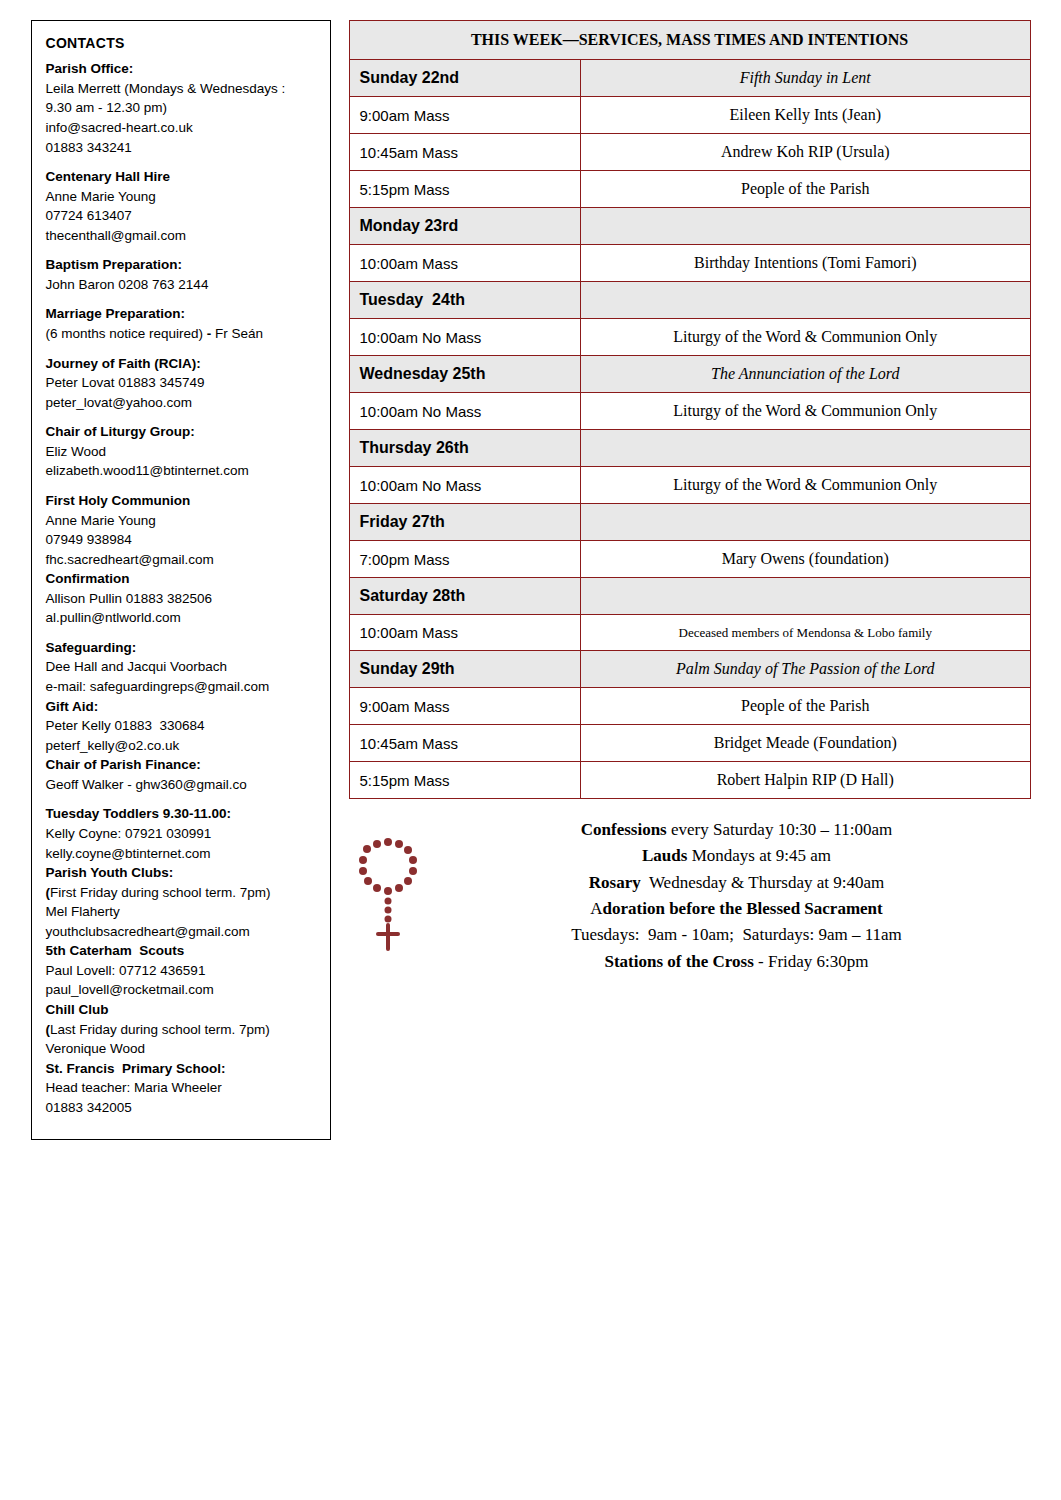CONTACTS
Parish Office:
Leila Merrett (Mondays & Wednesdays :
9.30 am - 12.30 pm)
info@sacred-heart.co.uk
01883 343241
Centenary Hall Hire
Anne Marie Young
07724 613407
thecenthall@gmail.com
Baptism Preparation:
John Baron 0208 763 2144
Marriage Preparation:
(6 months notice required) - Fr Seán
Journey of Faith (RCIA):
Peter Lovat 01883 345749
peter_lovat@yahoo.com
Chair of Liturgy Group:
Eliz Wood
elizabeth.wood11@btinternet.com
First Holy Communion
Anne Marie Young
07949 938984
fhc.sacredheart@gmail.com
Confirmation
Allison Pullin 01883 382506
al.pullin@ntlworld.com
Safeguarding:
Dee Hall and Jacqui Voorbach
e-mail: safeguardingreps@gmail.com
Gift Aid:
Peter Kelly 01883 330684
peterf_kelly@o2.co.uk
Chair of Parish Finance:
Geoff Walker - ghw360@gmail.co
Tuesday Toddlers 9.30-11.00:
Kelly Coyne: 07921 030991
kelly.coyne@btinternet.com
Parish Youth Clubs:
(First Friday during school term. 7pm)
Mel Flaherty
youthclubsacredheart@gmail.com
5th Caterham Scouts
Paul Lovell: 07712 436591
paul_lovell@rocketmail.com
Chill Club
(Last Friday during school term. 7pm)
Veronique Wood
St. Francis Primary School:
Head teacher: Maria Wheeler
01883 342005
| THIS WEEK—SERVICES, MASS TIMES AND INTENTIONS |
| --- |
| Sunday 22nd | Fifth Sunday in Lent |
| 9:00am Mass | Eileen Kelly Ints (Jean) |
| 10:45am Mass | Andrew Koh RIP (Ursula) |
| 5:15pm Mass | People of the Parish |
| Monday 23rd | |
| 10:00am Mass | Birthday Intentions (Tomi Famori) |
| Tuesday 24th | |
| 10:00am No Mass | Liturgy of the Word & Communion Only |
| Wednesday 25th | The Annunciation of the Lord |
| 10:00am No Mass | Liturgy of the Word & Communion Only |
| Thursday 26th | |
| 10:00am No Mass | Liturgy of the Word & Communion Only |
| Friday 27th | |
| 7:00pm Mass | Mary Owens (foundation) |
| Saturday 28th | |
| 10:00am Mass | Deceased members of Mendonsa & Lobo family |
| Sunday 29th | Palm Sunday of The Passion of the Lord |
| 9:00am Mass | People of the Parish |
| 10:45am Mass | Bridget Meade (Foundation) |
| 5:15pm Mass | Robert Halpin RIP (D Hall) |
Confessions every Saturday 10:30 – 11:00am
Lauds Mondays at 9:45 am
Rosary Wednesday & Thursday at 9:40am
Adoration before the Blessed Sacrament
Tuesdays: 9am - 10am; Saturdays: 9am – 11am
Stations of the Cross - Friday 6:30pm